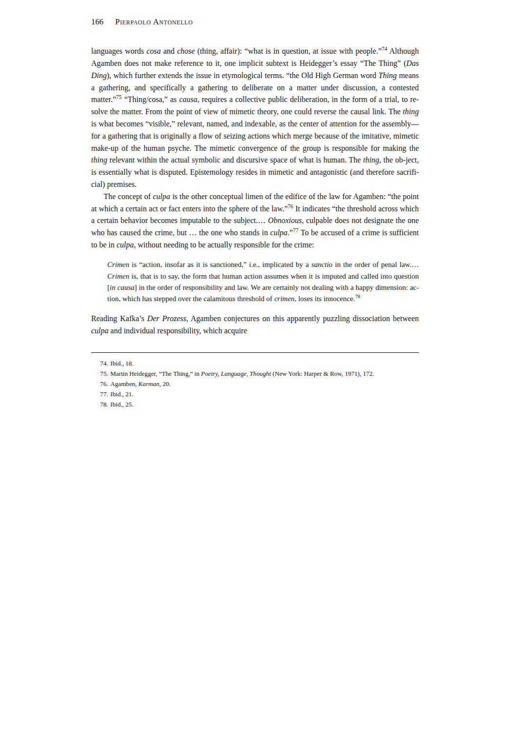166 Pierpaolo Antonello
languages words cosa and chose (thing, affair): “what is in question, at issue with people.”74 Although Agamben does not make reference to it, one implicit subtext is Heidegger’s essay “The Thing” (Das Ding), which further extends the issue in etymological terms. “the Old High German word Thing means a gathering, and specifically a gathering to deliberate on a matter under discussion, a contested matter.”75 “Thing/cosa,” as causa, requires a collective public deliberation, in the form of a trial, to resolve the matter. From the point of view of mimetic theory, one could reverse the causal link. The thing is what becomes “visible,” relevant, named, and indexable, as the center of attention for the assembly—for a gathering that is originally a flow of seizing actions which merge because of the imitative, mimetic make-up of the human psyche. The mimetic convergence of the group is responsible for making the thing relevant within the actual symbolic and discursive space of what is human. The thing, the ob-ject, is essentially what is disputed. Epistemology resides in mimetic and antagonistic (and therefore sacrificial) premises.
The concept of culpa is the other conceptual limen of the edifice of the law for Agamben: “the point at which a certain act or fact enters into the sphere of the law.”76 It indicates “the threshold across which a certain behavior becomes imputable to the subject.… Obnoxious, culpable does not designate the one who has caused the crime, but … the one who stands in culpa.”77 To be accused of a crime is sufficient to be in culpa, without needing to be actually responsible for the crime:
Crimen is “action, insofar as it is sanctioned,” i.e., implicated by a sanctio in the order of penal law.… Crimen is, that is to say, the form that human action assumes when it is imputed and called into question [in causa] in the order of responsibility and law. We are certainly not dealing with a happy dimension: action, which has stepped over the calamitous threshold of crimen, loses its innocence.78
Reading Kafka’s Der Prozess, Agamben conjectures on this apparently puzzling dissociation between culpa and individual responsibility, which acquire
74. Ibid., 18.
75. Martin Heidegger, “The Thing,” in Poetry, Language, Thought (New York: Harper & Row, 1971), 172.
76. Agamben, Karman, 20.
77. Ibid., 21.
78. Ibid., 25.